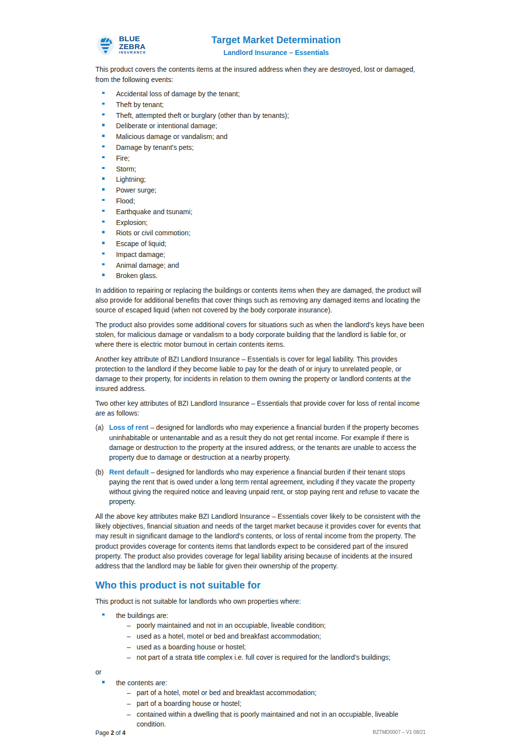BLUE
ZEBRA INSURANCE
Target Market Determination
Landlord Insurance – Essentials
This product covers the contents items at the insured address when they are destroyed, lost or damaged, from the following events:
Accidental loss of damage by the tenant;
Theft by tenant;
Theft, attempted theft or burglary (other than by tenants);
Deliberate or intentional damage;
Malicious damage or vandalism; and
Damage by tenant's pets;
Fire;
Storm;
Lightning;
Power surge;
Flood;
Earthquake and tsunami;
Explosion;
Riots or civil commotion;
Escape of liquid;
Impact damage;
Animal damage; and
Broken glass.
In addition to repairing or replacing the buildings or contents items when they are damaged, the product will also provide for additional benefits that cover things such as removing any damaged items and locating the source of escaped liquid (when not covered by the body corporate insurance).
The product also provides some additional covers for situations such as when the landlord's keys have been stolen, for malicious damage or vandalism to a body corporate building that the landlord is liable for, or where there is electric motor burnout in certain contents items.
Another key attribute of BZI Landlord Insurance – Essentials is cover for legal liability. This provides protection to the landlord if they become liable to pay for the death of or injury to unrelated people, or damage to their property, for incidents in relation to them owning the property or landlord contents at the insured address.
Two other key attributes of BZI Landlord Insurance – Essentials that provide cover for loss of rental income are as follows:
(a)
Loss of rent – designed for landlords who may experience a financial burden if the property becomes uninhabitable or untenantable and as a result they do not get rental income. For example if there is damage or destruction to the property at the insured address, or the tenants are unable to access the property due to damage or destruction at a nearby property.
(b)
Rent default – designed for landlords who may experience a financial burden if their tenant stops paying the rent that is owed under a long term rental agreement, including if they vacate the property without giving the required notice and leaving unpaid rent, or stop paying rent and refuse to vacate the property.
All the above key attributes make BZI Landlord Insurance – Essentials cover likely to be consistent with the likely objectives, financial situation and needs of the target market because it provides cover for events that may result in significant damage to the landlord's contents, or loss of rental income from the property. The product provides coverage for contents items that landlords expect to be considered part of the insured property. The product also provides coverage for legal liability arising because of incidents at the insured address that the landlord may be liable for given their ownership of the property.
Who this product is not suitable for
This product is not suitable for landlords who own properties where:
the buildings are:
poorly maintained and not in an occupiable, liveable condition;
used as a hotel, motel or bed and breakfast accommodation;
used as a boarding house or hostel;
not part of a strata title complex i.e. full cover is required for the landlord's buildings;
or
the contents are:
part of a hotel, motel or bed and breakfast accommodation;
part of a boarding house or hostel;
contained within a dwelling that is poorly maintained and not in an occupiable, liveable condition.
Page 2 of 4
BZTMD0007 – V1 08/21